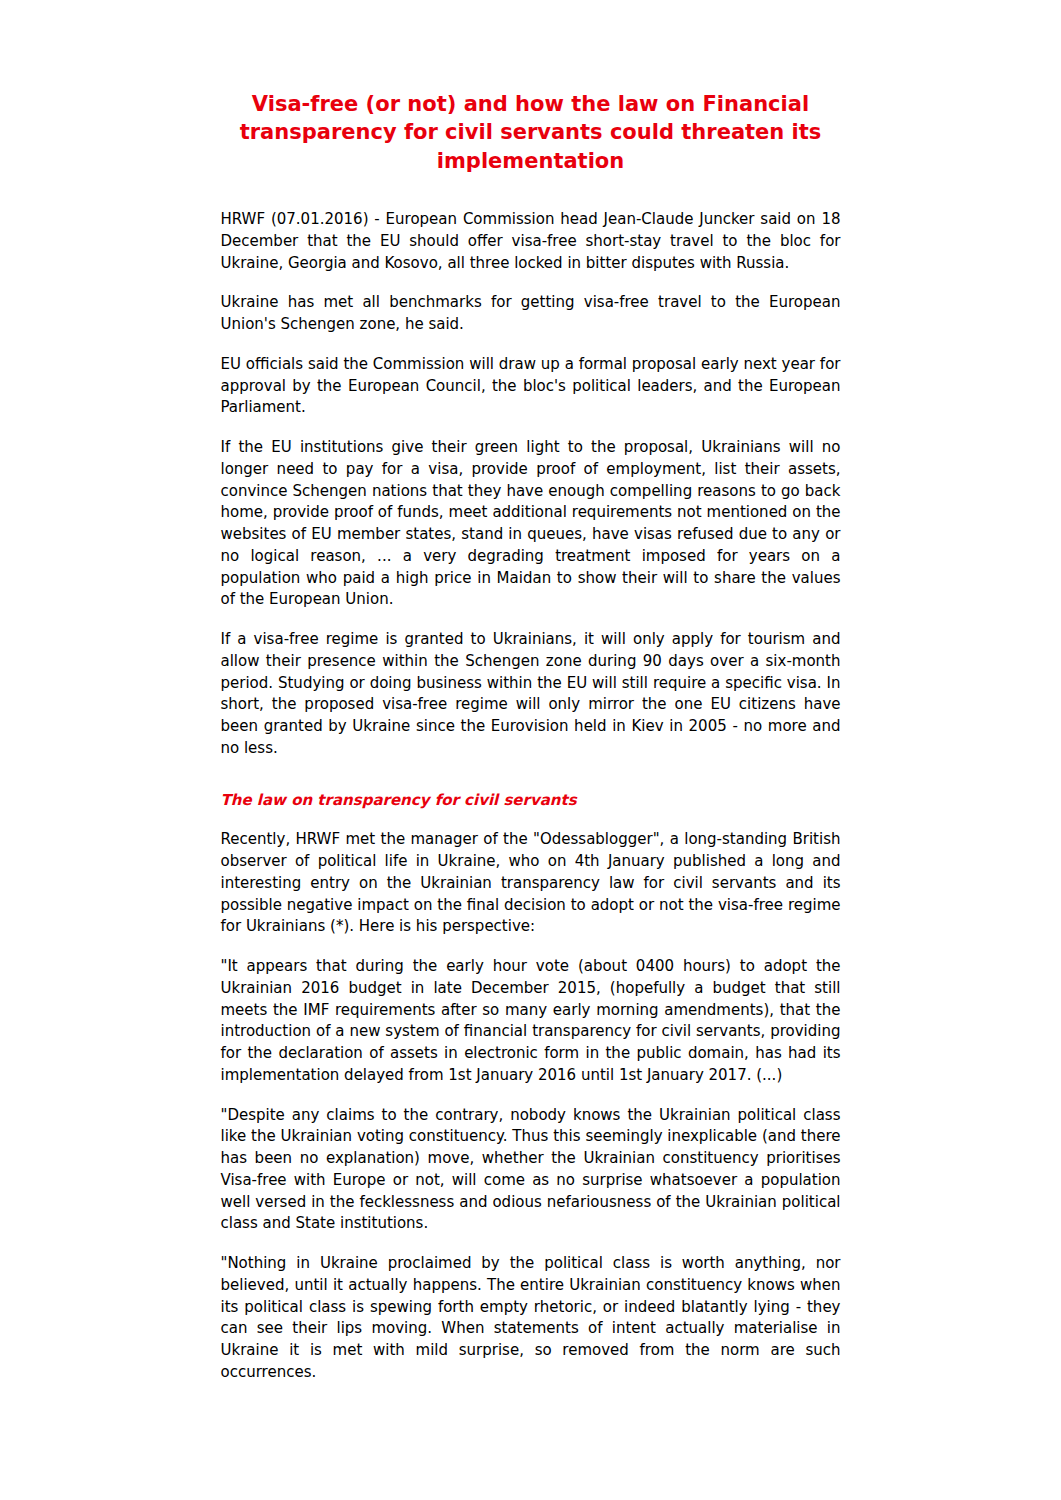Visa-free (or not) and how the law on Financial transparency for civil servants could threaten its implementation
HRWF (07.01.2016) - European Commission head Jean-Claude Juncker said on 18 December that the EU should offer visa-free short-stay travel to the bloc for Ukraine, Georgia and Kosovo, all three locked in bitter disputes with Russia.
Ukraine has met all benchmarks for getting visa-free travel to the European Union's Schengen zone, he said.
EU officials said the Commission will draw up a formal proposal early next year for approval by the European Council, the bloc's political leaders, and the European Parliament.
If the EU institutions give their green light to the proposal, Ukrainians will no longer need to pay for a visa, provide proof of employment, list their assets, convince Schengen nations that they have enough compelling reasons to go back home, provide proof of funds, meet additional requirements not mentioned on the websites of EU member states, stand in queues, have visas refused due to any or no logical reason, ... a very degrading treatment imposed for years on a population who paid a high price in Maidan to show their will to share the values of the European Union.
If a visa-free regime is granted to Ukrainians, it will only apply for tourism and allow their presence within the Schengen zone during 90 days over a six-month period. Studying or doing business within the EU will still require a specific visa. In short, the proposed visa-free regime will only mirror the one EU citizens have been granted by Ukraine since the Eurovision held in Kiev in 2005 - no more and no less.
The law on transparency for civil servants
Recently, HRWF met the manager of the "Odessablogger", a long-standing British observer of political life in Ukraine, who on 4th January published a long and interesting entry on the Ukrainian transparency law for civil servants and its possible negative impact on the final decision to adopt or not the visa-free regime for Ukrainians (*). Here is his perspective:
"It appears that during the early hour vote (about 0400 hours) to adopt the Ukrainian 2016 budget in late December 2015, (hopefully a budget that still meets the IMF requirements after so many early morning amendments), that the introduction of a new system of financial transparency for civil servants, providing for the declaration of assets in electronic form in the public domain, has had its implementation delayed from 1st January 2016 until 1st January 2017. (...)
"Despite any claims to the contrary, nobody knows the Ukrainian political class like the Ukrainian voting constituency. Thus this seemingly inexplicable (and there has been no explanation) move, whether the Ukrainian constituency prioritises Visa-free with Europe or not, will come as no surprise whatsoever a population well versed in the fecklessness and odious nefariousness of the Ukrainian political class and State institutions.
"Nothing in Ukraine proclaimed by the political class is worth anything, nor believed, until it actually happens. The entire Ukrainian constituency knows when its political class is spewing forth empty rhetoric, or indeed blatantly lying - they can see their lips moving. When statements of intent actually materialise in Ukraine it is met with mild surprise, so removed from the norm are such occurrences.